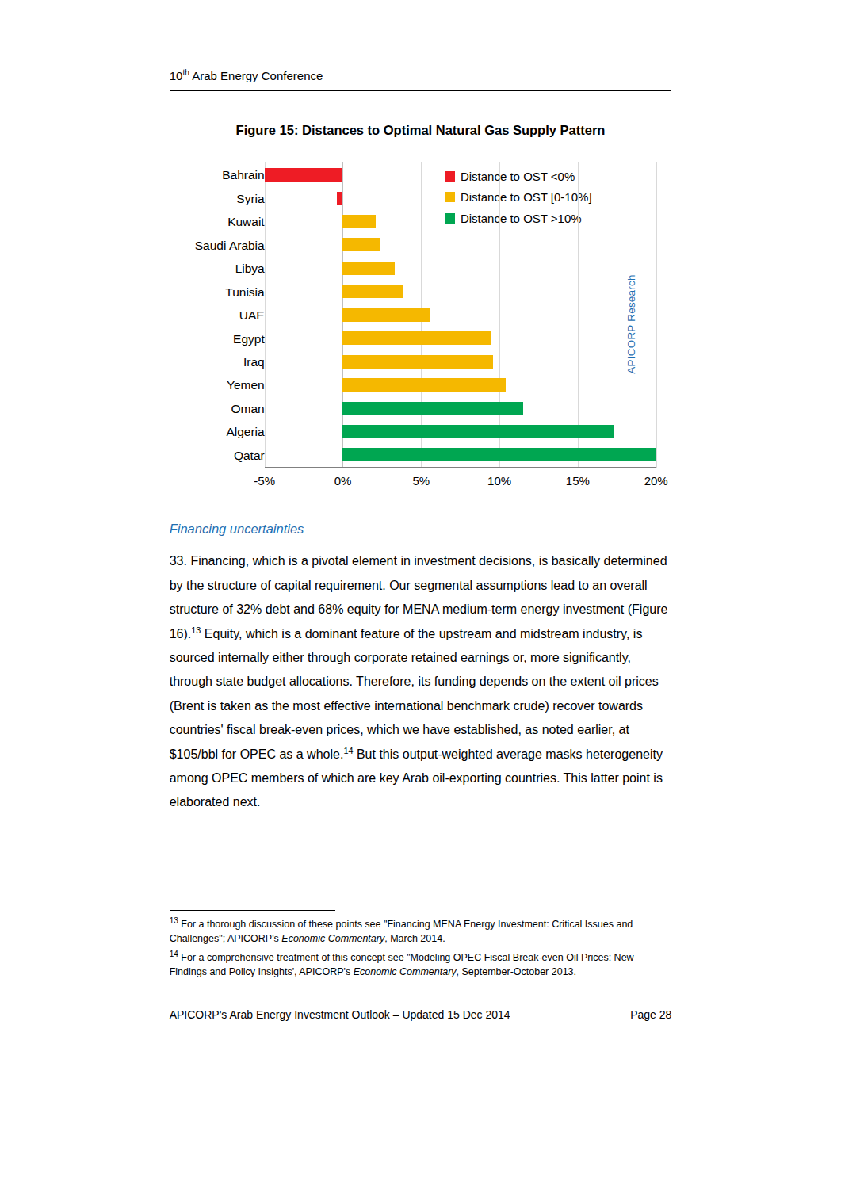10th Arab Energy Conference
Figure 15: Distances to Optimal Natural Gas Supply Pattern
APICORP Research
| Bahrain | Distance to OST <0% Distance to OST [0-10%] Distance to OST >10% |
| Syria | |
| Kuwait | |
| Saudi Arabia | |
| Libya | |
| Tunisia | |
| UAE | |
| Egypt | |
| Iraq | |
| Yemen | |
| Oman | |
| Algeria | |
| Qatar | |
| | -5% 0% 5% 10% 15% 20% |
Financing uncertainties
33. Financing, which is a pivotal element in investment decisions, is basically determined by the structure of capital requirement. Our segmental assumptions lead to an overall structure of 32% debt and 68% equity for MENA medium-term energy investment (Figure 16).13 Equity, which is a dominant feature of the upstream and midstream industry, is sourced internally either through corporate retained earnings or, more significantly, through state budget allocations. Therefore, its funding depends on the extent oil prices (Brent is taken as the most effective international benchmark crude) recover towards countries' fiscal break-even prices, which we have established, as noted earlier, at $105/bbl for OPEC as a whole.14 But this output-weighted average masks heterogeneity among OPEC members of which are key Arab oil-exporting countries. This latter point is elaborated next.
13 For a thorough discussion of these points see "Financing MENA Energy Investment: Critical Issues and Challenges"; APICORP's Economic Commentary, March 2014.
14 For a comprehensive treatment of this concept see "Modeling OPEC Fiscal Break-even Oil Prices: New Findings and Policy Insights', APICORP's Economic Commentary, September-October 2013.
APICORP's Arab Energy Investment Outlook – Updated 15 Dec 2014
Page 28